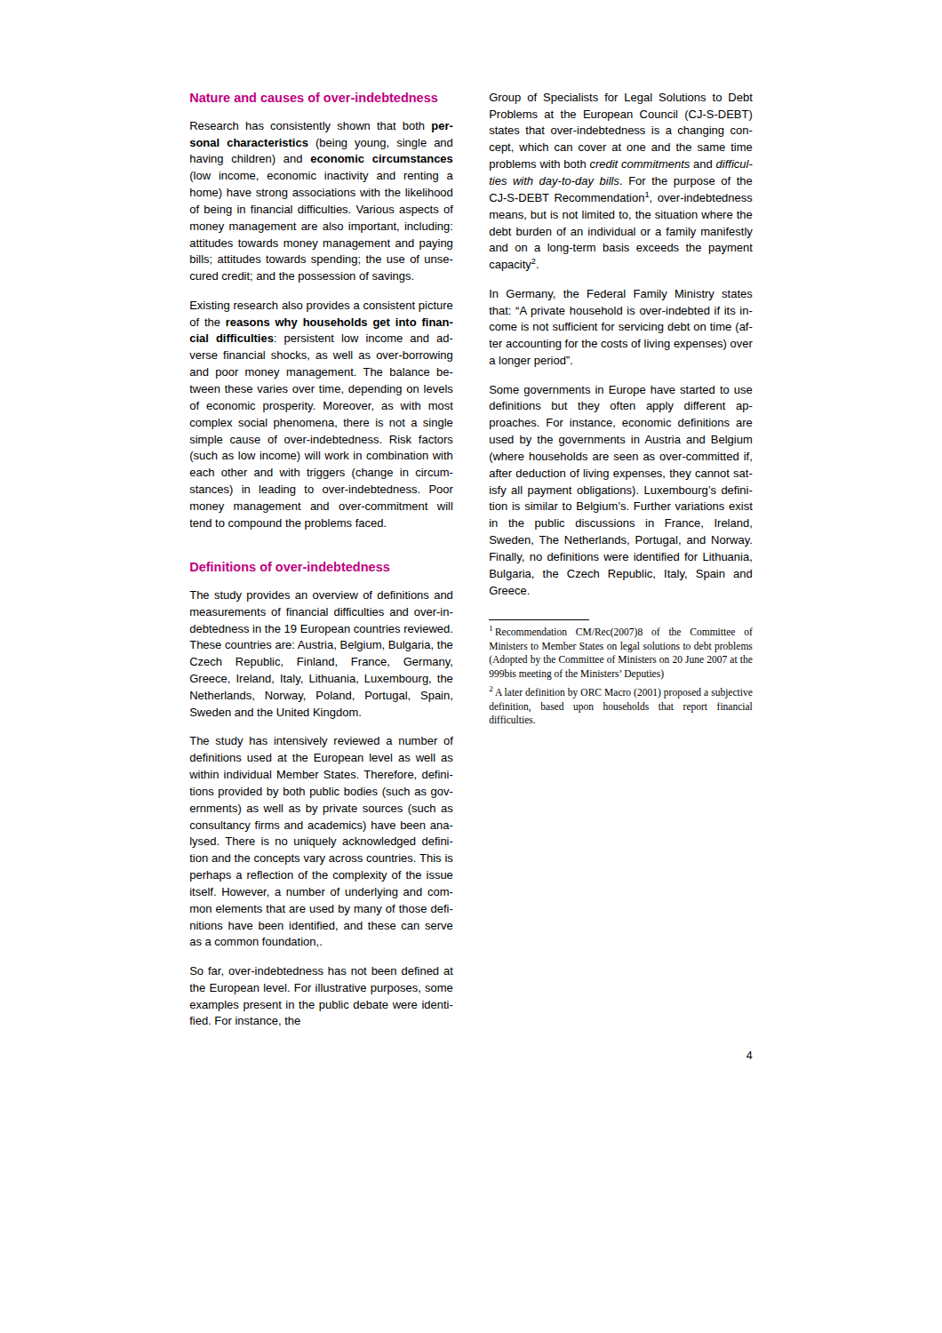Nature and causes of over-indebtedness
Research has consistently shown that both personal characteristics (being young, single and having children) and economic circumstances (low income, economic inactivity and renting a home) have strong associations with the likelihood of being in financial difficulties. Various aspects of money management are also important, including: attitudes towards money management and paying bills; attitudes towards spending; the use of unsecured credit; and the possession of savings.
Existing research also provides a consistent picture of the reasons why households get into financial difficulties: persistent low income and adverse financial shocks, as well as over-borrowing and poor money management. The balance between these varies over time, depending on levels of economic prosperity. Moreover, as with most complex social phenomena, there is not a single simple cause of over-indebtedness. Risk factors (such as low income) will work in combination with each other and with triggers (change in circumstances) in leading to over-indebtedness. Poor money management and over-commitment will tend to compound the problems faced.
Definitions of over-indebtedness
The study provides an overview of definitions and measurements of financial difficulties and over-indebtedness in the 19 European countries reviewed. These countries are: Austria, Belgium, Bulgaria, the Czech Republic, Finland, France, Germany, Greece, Ireland, Italy, Lithuania, Luxembourg, the Netherlands, Norway, Poland, Portugal, Spain, Sweden and the United Kingdom.
The study has intensively reviewed a number of definitions used at the European level as well as within individual Member States. Therefore, definitions provided by both public bodies (such as governments) as well as by private sources (such as consultancy firms and academics) have been analysed. There is no uniquely acknowledged definition and the concepts vary across countries. This is perhaps a reflection of the complexity of the issue itself. However, a number of underlying and common elements that are used by many of those definitions have been identified, and these can serve as a common foundation,.
So far, over-indebtedness has not been defined at the European level. For illustrative purposes, some examples present in the public debate were identified. For instance, the
Group of Specialists for Legal Solutions to Debt Problems at the European Council (CJ-S-DEBT) states that over-indebtedness is a changing concept, which can cover at one and the same time problems with both credit commitments and difficulties with day-to-day bills. For the purpose of the CJ-S-DEBT Recommendation1, over-indebtedness means, but is not limited to, the situation where the debt burden of an individual or a family manifestly and on a long-term basis exceeds the payment capacity2.
In Germany, the Federal Family Ministry states that: “A private household is over-indebted if its income is not sufficient for servicing debt on time (after accounting for the costs of living expenses) over a longer period”.
Some governments in Europe have started to use definitions but they often apply different approaches. For instance, economic definitions are used by the governments in Austria and Belgium (where households are seen as over-committed if, after deduction of living expenses, they cannot satisfy all payment obligations). Luxembourg’s definition is similar to Belgium’s. Further variations exist in the public discussions in France, Ireland, Sweden, The Netherlands, Portugal, and Norway. Finally, no definitions were identified for Lithuania, Bulgaria, the Czech Republic, Italy, Spain and Greece.
1 Recommendation CM/Rec(2007)8 of the Committee of Ministers to Member States on legal solutions to debt problems (Adopted by the Committee of Ministers on 20 June 2007 at the 999bis meeting of the Ministers’ Deputies)
2 A later definition by ORC Macro (2001) proposed a subjective definition, based upon households that report financial difficulties.
4